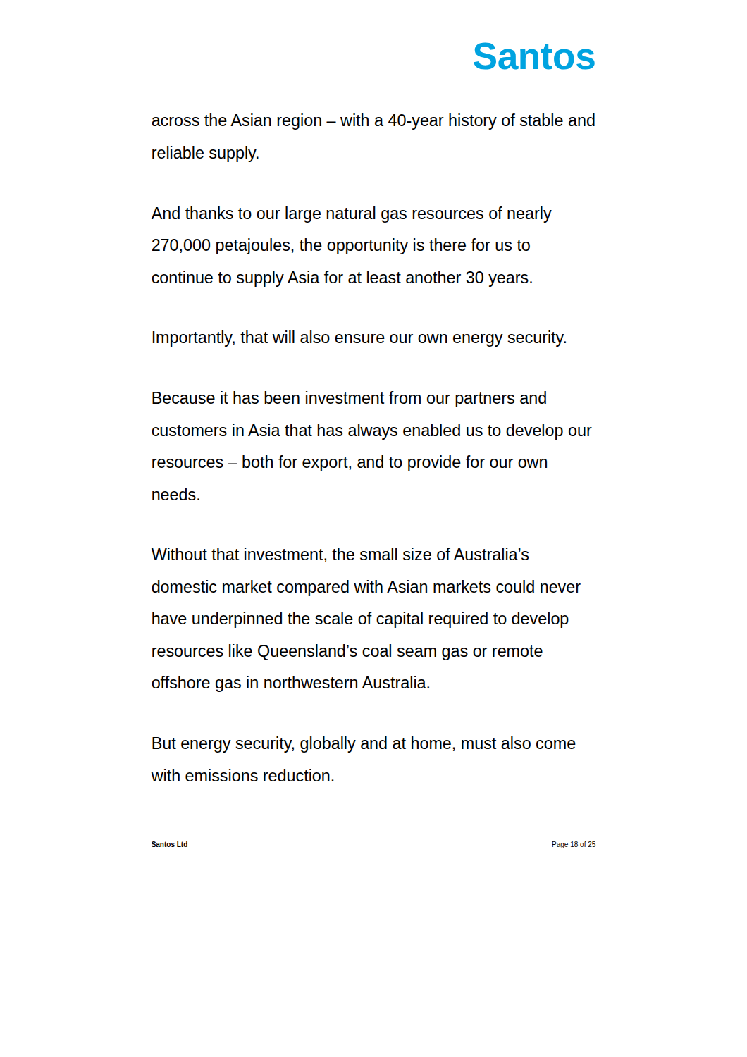Santos
across the Asian region – with a 40-year history of stable and reliable supply.
And thanks to our large natural gas resources of nearly 270,000 petajoules, the opportunity is there for us to continue to supply Asia for at least another 30 years.
Importantly, that will also ensure our own energy security.
Because it has been investment from our partners and customers in Asia that has always enabled us to develop our resources – both for export, and to provide for our own needs.
Without that investment, the small size of Australia’s domestic market compared with Asian markets could never have underpinned the scale of capital required to develop resources like Queensland’s coal seam gas or remote offshore gas in northwestern Australia.
But energy security, globally and at home, must also come with emissions reduction.
Santos Ltd
Page 18 of 25